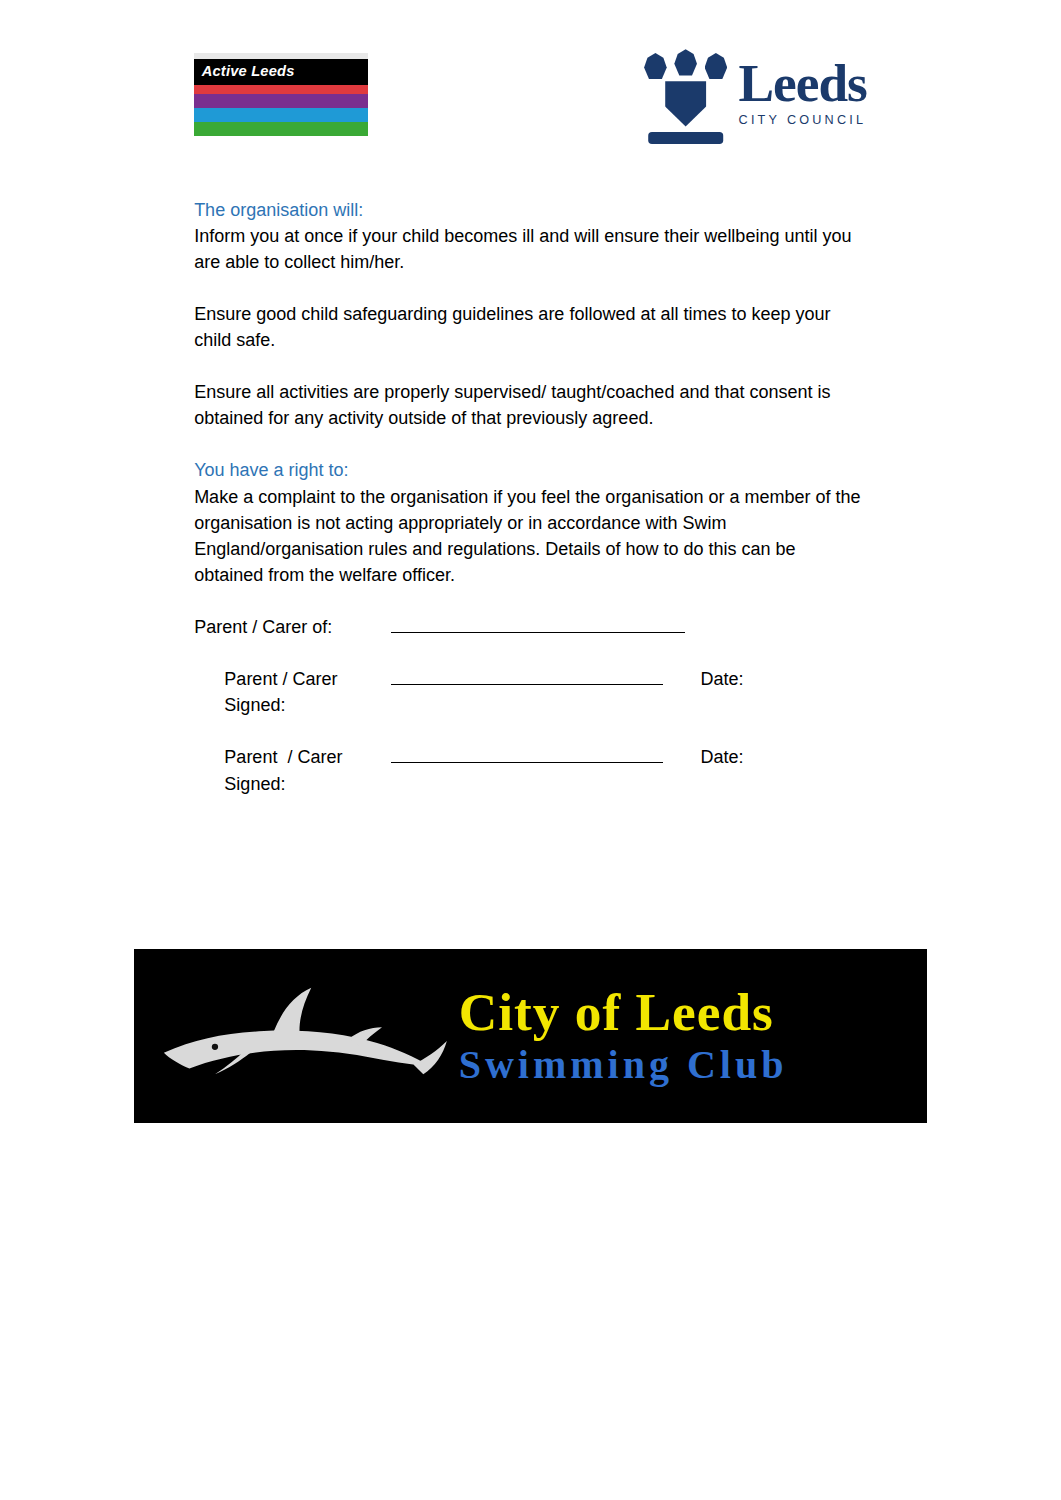Active Leeds
Leeds
CITY COUNCIL
The organisation will:
Inform you at once if your child becomes ill and will ensure their wellbeing until you are able to collect him/her.
Ensure good child safeguarding guidelines are followed at all times to keep your child safe.
Ensure all activities are properly supervised/ taught/coached and that consent is obtained for any activity outside of that previously agreed.
You have a right to:
Make a complaint to the organisation if you feel the organisation or a member of the organisation is not acting appropriately or in accordance with Swim England/organisation rules and regulations. Details of how to do this can be obtained from the welfare officer.
Parent / Carer of:
Parent / Carer Signed: Date:
Parent / Carer Signed: Date:
City of Leeds
Swimming Club